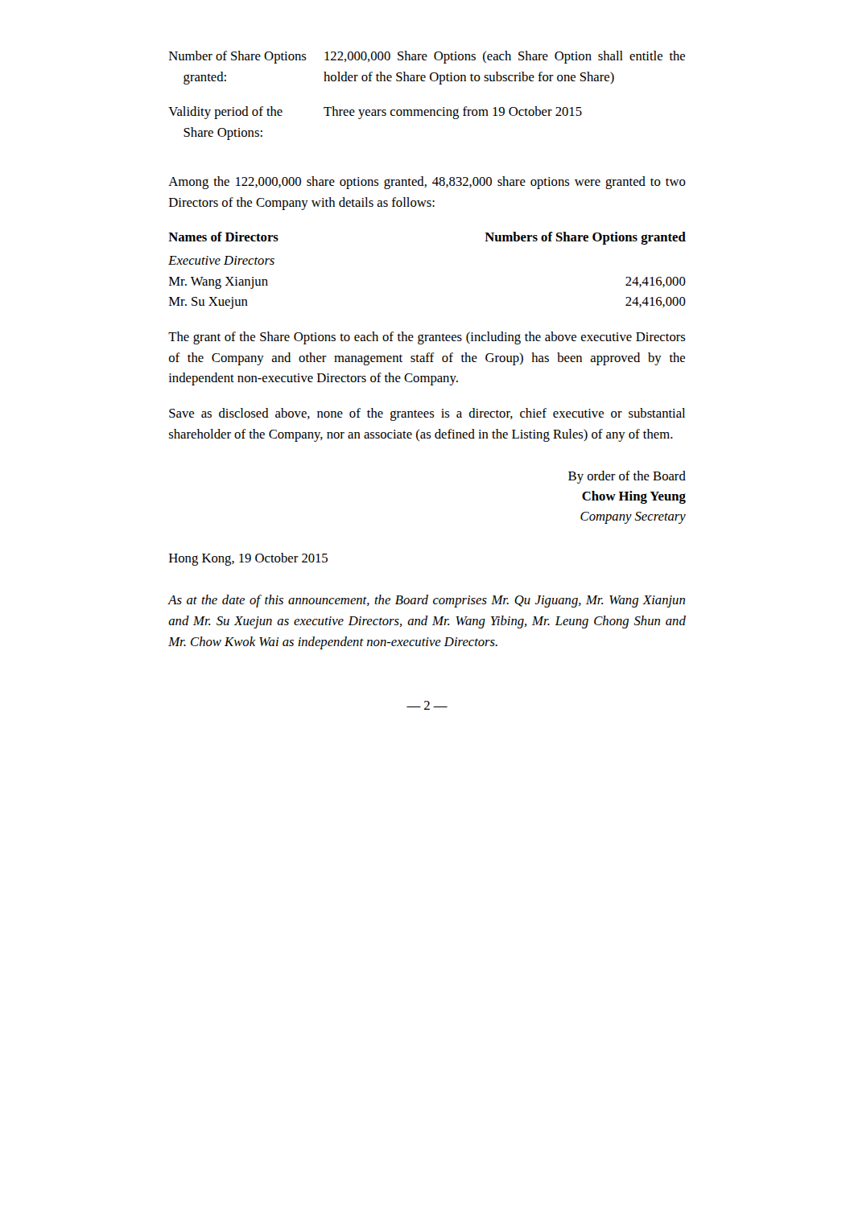| Number of Share Options granted: | 122,000,000 Share Options (each Share Option shall entitle the holder of the Share Option to subscribe for one Share) |
| Validity period of the Share Options: | Three years commencing from 19 October 2015 |
Among the 122,000,000 share options granted, 48,832,000 share options were granted to two Directors of the Company with details as follows:
| Names of Directors | Numbers of Share Options granted |
| --- | --- |
| Executive Directors | |
| Mr. Wang Xianjun | 24,416,000 |
| Mr. Su Xuejun | 24,416,000 |
The grant of the Share Options to each of the grantees (including the above executive Directors of the Company and other management staff of the Group) has been approved by the independent non-executive Directors of the Company.
Save as disclosed above, none of the grantees is a director, chief executive or substantial shareholder of the Company, nor an associate (as defined in the Listing Rules) of any of them.
By order of the Board
Chow Hing Yeung
Company Secretary
Hong Kong, 19 October 2015
As at the date of this announcement, the Board comprises Mr. Qu Jiguang, Mr. Wang Xianjun and Mr. Su Xuejun as executive Directors, and Mr. Wang Yibing, Mr. Leung Chong Shun and Mr. Chow Kwok Wai as independent non-executive Directors.
— 2 —